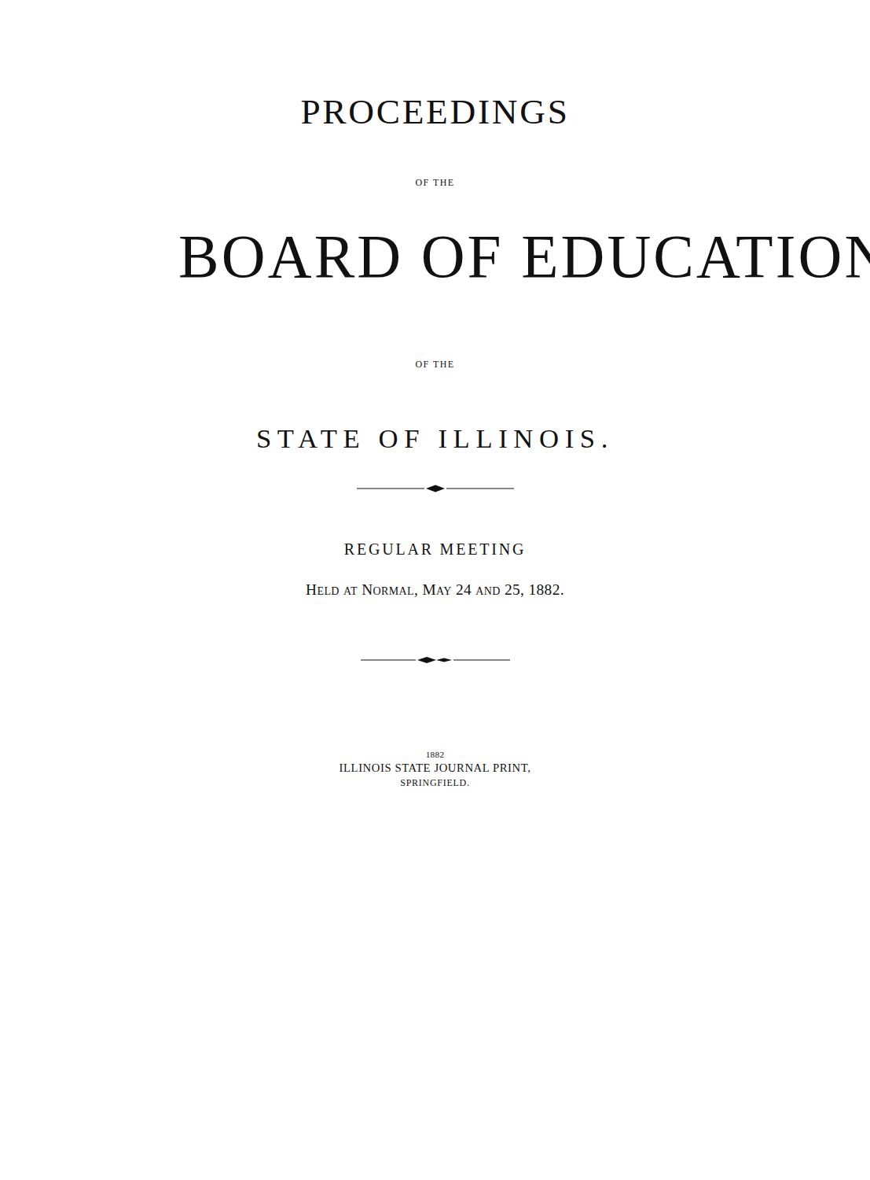PROCEEDINGS
of the
BOARD OF EDUCATION
of the
STATE OF ILLINOIS.
Regular Meeting
Held at Normal, May 24 and 25, 1882.
1882
Illinois State Journal Print,
Springfield.